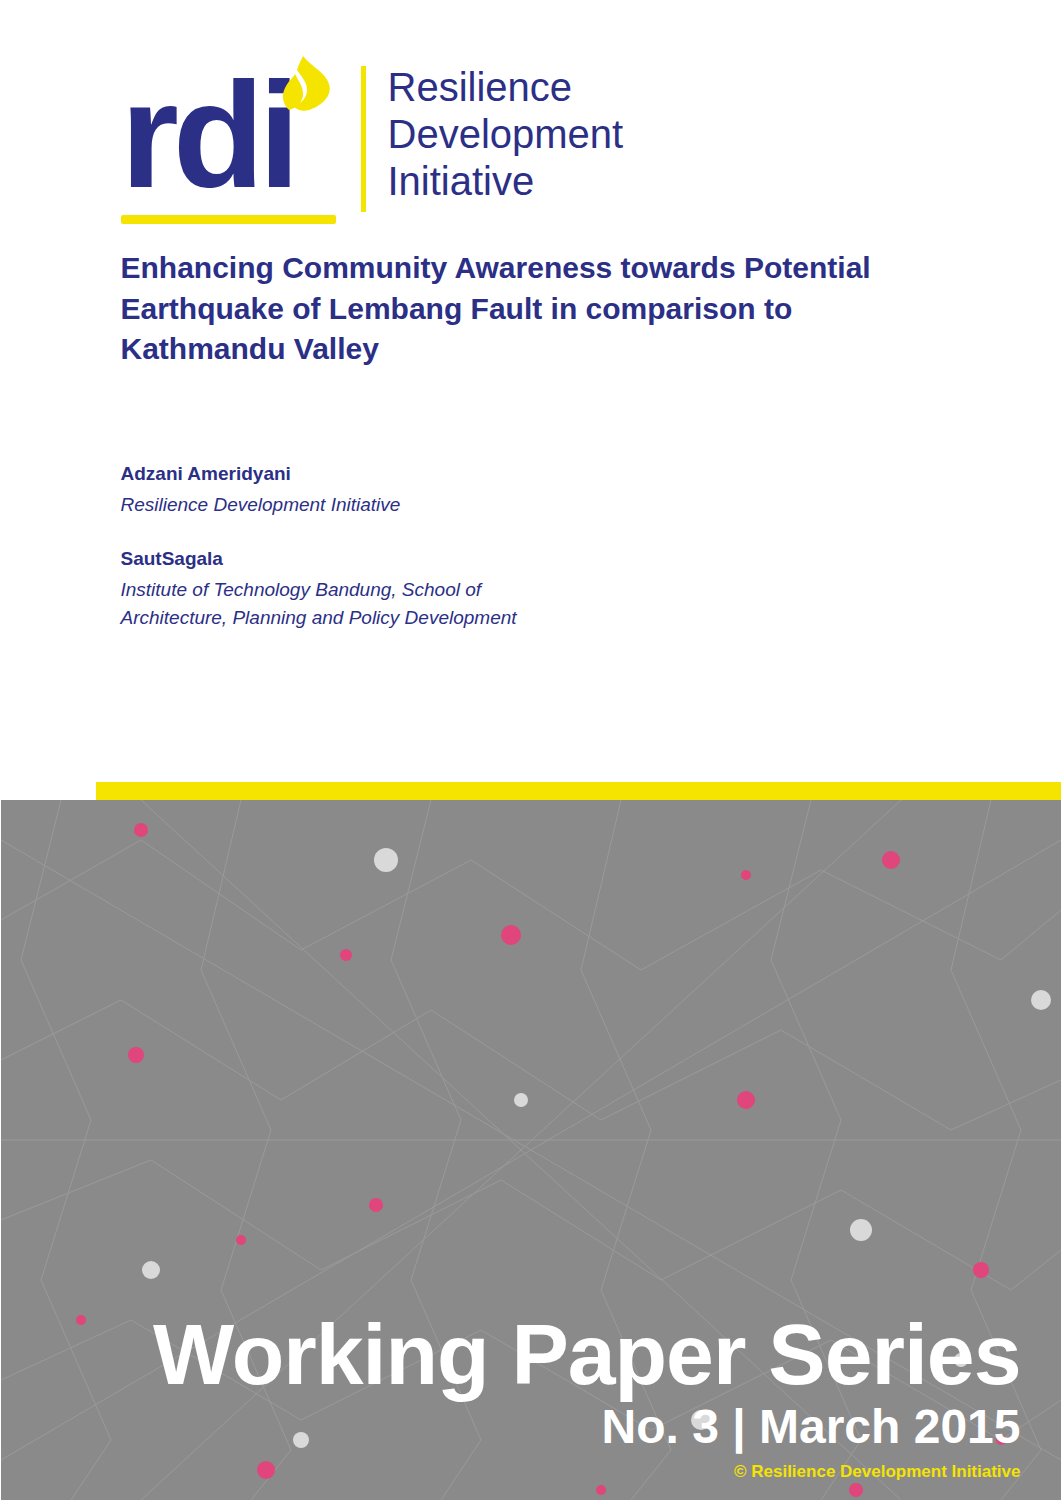rdi
Resilience
Development
Initiative
Enhancing Community Awareness towards Potential Earthquake of Lembang Fault in comparison to Kathmandu Valley
Adzani Ameridyani
Resilience Development Initiative
SautSagala
Institute of Technology Bandung, School of Architecture, Planning and Policy Development
Working Paper Series
No. 3 | March 2015
© Resilience Development Initiative